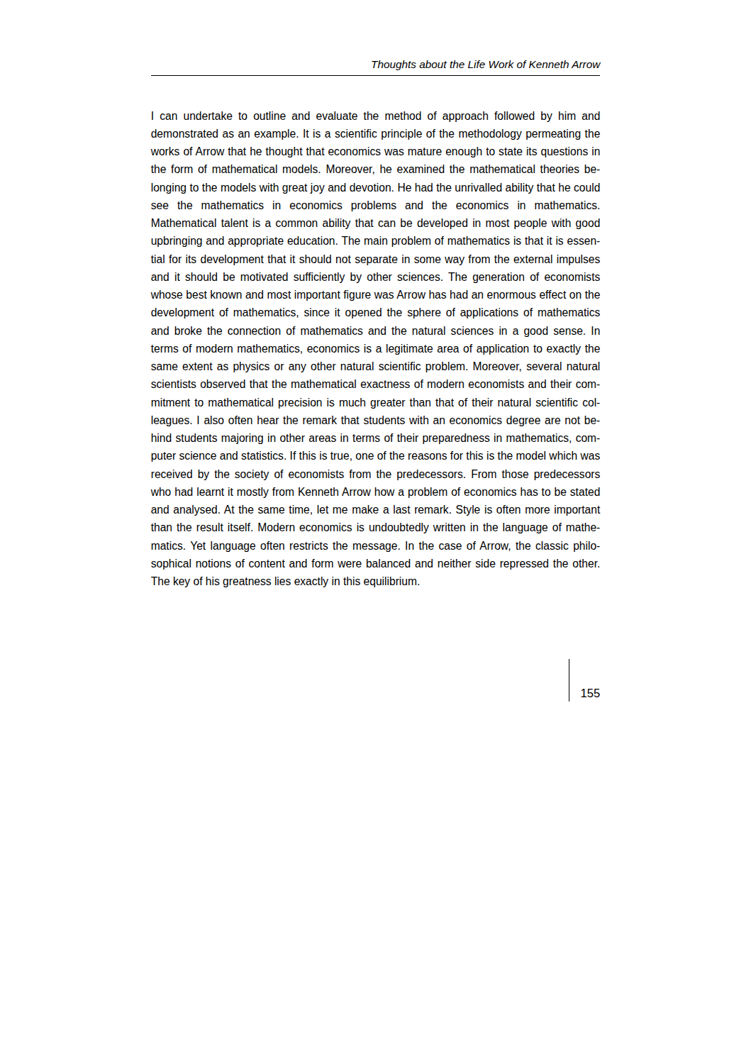Thoughts about the Life Work of Kenneth Arrow
I can undertake to outline and evaluate the method of approach followed by him and demonstrated as an example. It is a scientific principle of the methodology permeating the works of Arrow that he thought that economics was mature enough to state its questions in the form of mathematical models. Moreover, he examined the mathematical theories belonging to the models with great joy and devotion. He had the unrivalled ability that he could see the mathematics in economics problems and the economics in mathematics. Mathematical talent is a common ability that can be developed in most people with good upbringing and appropriate education. The main problem of mathematics is that it is essential for its development that it should not separate in some way from the external impulses and it should be motivated sufficiently by other sciences. The generation of economists whose best known and most important figure was Arrow has had an enormous effect on the development of mathematics, since it opened the sphere of applications of mathematics and broke the connection of mathematics and the natural sciences in a good sense. In terms of modern mathematics, economics is a legitimate area of application to exactly the same extent as physics or any other natural scientific problem. Moreover, several natural scientists observed that the mathematical exactness of modern economists and their commitment to mathematical precision is much greater than that of their natural scientific colleagues. I also often hear the remark that students with an economics degree are not behind students majoring in other areas in terms of their preparedness in mathematics, computer science and statistics. If this is true, one of the reasons for this is the model which was received by the society of economists from the predecessors. From those predecessors who had learnt it mostly from Kenneth Arrow how a problem of economics has to be stated and analysed. At the same time, let me make a last remark. Style is often more important than the result itself. Modern economics is undoubtedly written in the language of mathematics. Yet language often restricts the message. In the case of Arrow, the classic philosophical notions of content and form were balanced and neither side repressed the other. The key of his greatness lies exactly in this equilibrium.
155